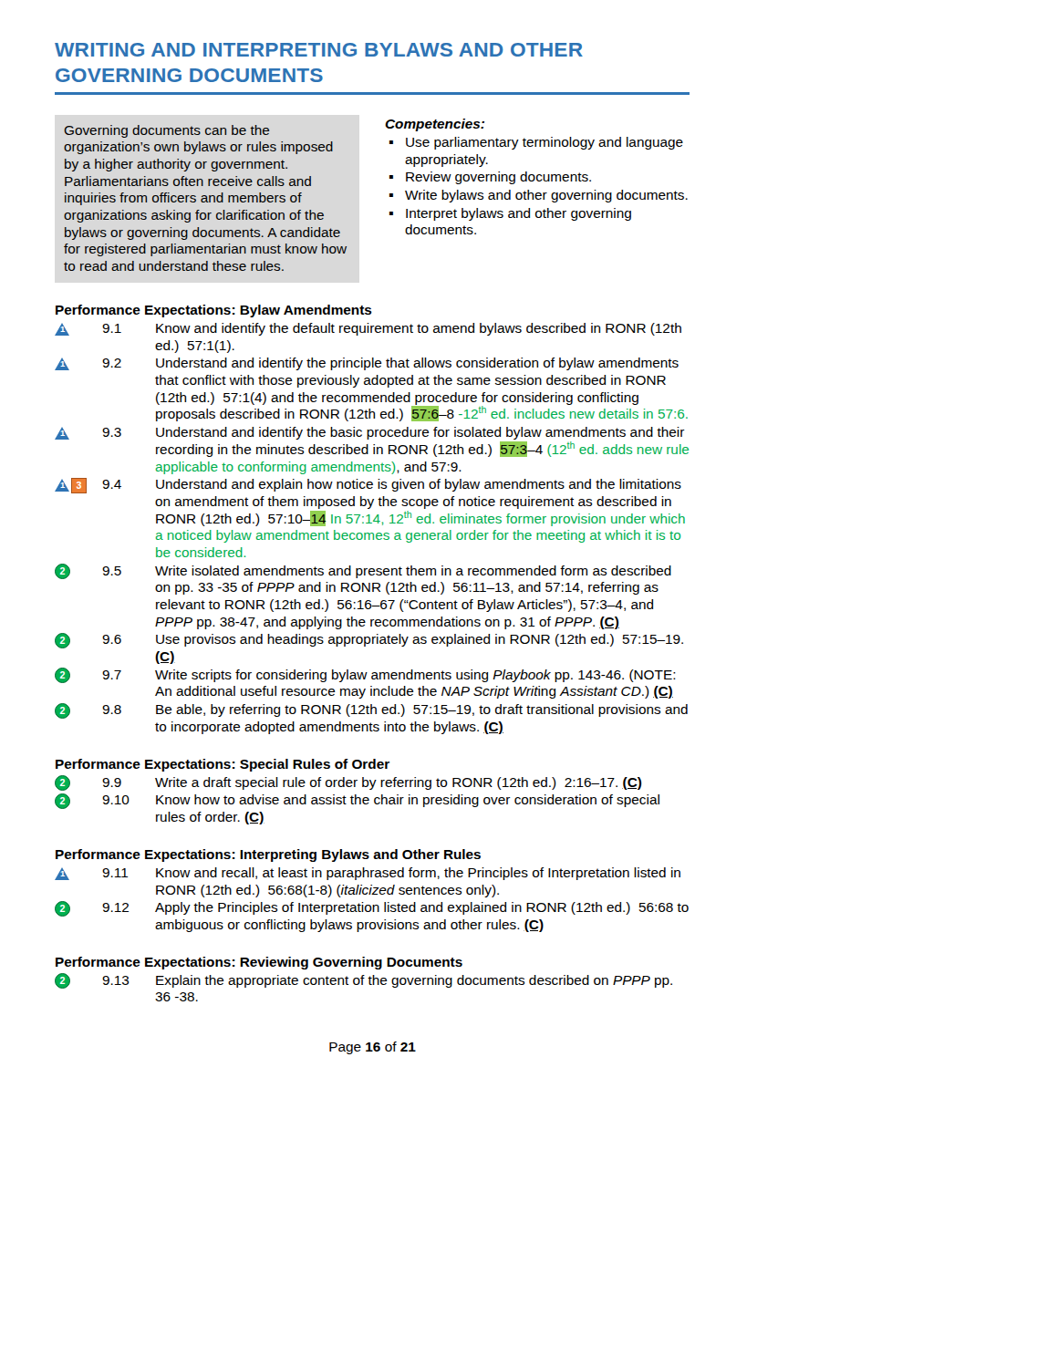WRITING AND INTERPRETING BYLAWS AND OTHER GOVERNING DOCUMENTS
Governing documents can be the organization’s own bylaws or rules imposed by a higher authority or government. Parliamentarians often receive calls and inquiries from officers and members of organizations asking for clarification of the bylaws or governing documents. A candidate for registered parliamentarian must know how to read and understand these rules.
Competencies:
Use parliamentary terminology and language appropriately.
Review governing documents.
Write bylaws and other governing documents.
Interpret bylaws and other governing documents.
Performance Expectations: Bylaw Amendments
| | 9.1 | Know and identify the default requirement to amend bylaws described in RONR (12th ed.) 57:1(1). |
| | 9.2 | Understand and identify the principle that allows consideration of bylaw amendments that conflict with those previously adopted at the same session described in RONR (12th ed.) 57:1(4) and the recommended procedure for considering conflicting proposals described in RONR (12th ed.) 57:6 –8 -12 th ed. includes new details in 57:6. |
| | 9.3 | Understand and identify the basic procedure for isolated bylaw amendments and their recording in the minutes described in RONR (12th ed.) 57:3 –4 (12 th ed. adds new rule applicable to conforming amendments) , and 57:9. |
| 3 | 9.4 | Understand and explain how notice is given of bylaw amendments and the limitations on amendment of them imposed by the scope of notice requirement as described in RONR (12th ed.) 57:10– 14 In 57:14, 12 th ed. eliminates former provision under which a noticed bylaw amendment becomes a general order for the meeting at which it is to be considered. |
| 2 | 9.5 | Write isolated amendments and present them in a recommended form as described on pp. 33 -35 of PPPP and in RONR (12th ed.) 56:11–13, and 57:14, referring as relevant to RONR (12th ed.) 56:16–67 (“Content of Bylaw Articles”), 57:3–4, and PPPP pp. 38-47, and applying the recommendations on p. 31 of PPPP . (C) |
| 2 | 9.6 | Use provisos and headings appropriately as explained in RONR (12th ed.) 57:15–19. (C) |
| 2 | 9.7 | Write scripts for considering bylaw amendments using Playbook pp. 143-46. (NOTE: An additional useful resource may include the NAP Script Writ ing Assistant CD .) (C) |
| 2 | 9.8 | Be able, by referring to RONR (12th ed.) 57:15–19, to draft transitional provisions and to incorporate adopted amendments into the bylaws. (C) |
Performance Expectations: Special Rules of Order
| 2 | 9.9 | Write a draft special rule of order by referring to RONR (12th ed.) 2:16–17. (C) |
| 2 | 9.10 | Know how to advise and assist the chair in presiding over consideration of special rules of order. (C) |
Performance Expectations: Interpreting Bylaws and Other Rules
| | 9.11 | Know and recall, at least in paraphrased form, the Principles of Interpretation listed in RONR (12th ed.) 56:68(1-8) ( italicized sentences only). |
| 2 | 9.12 | Apply the Principles of Interpretation listed and explained in RONR (12th ed.) 56:68 to ambiguous or conflicting bylaws provisions and other rules. (C) |
Performance Expectations: Reviewing Governing Documents
| 2 | 9.13 | Explain the appropriate content of the governing documents described on PPPP pp. 36 -38. |
Page 16 of 21